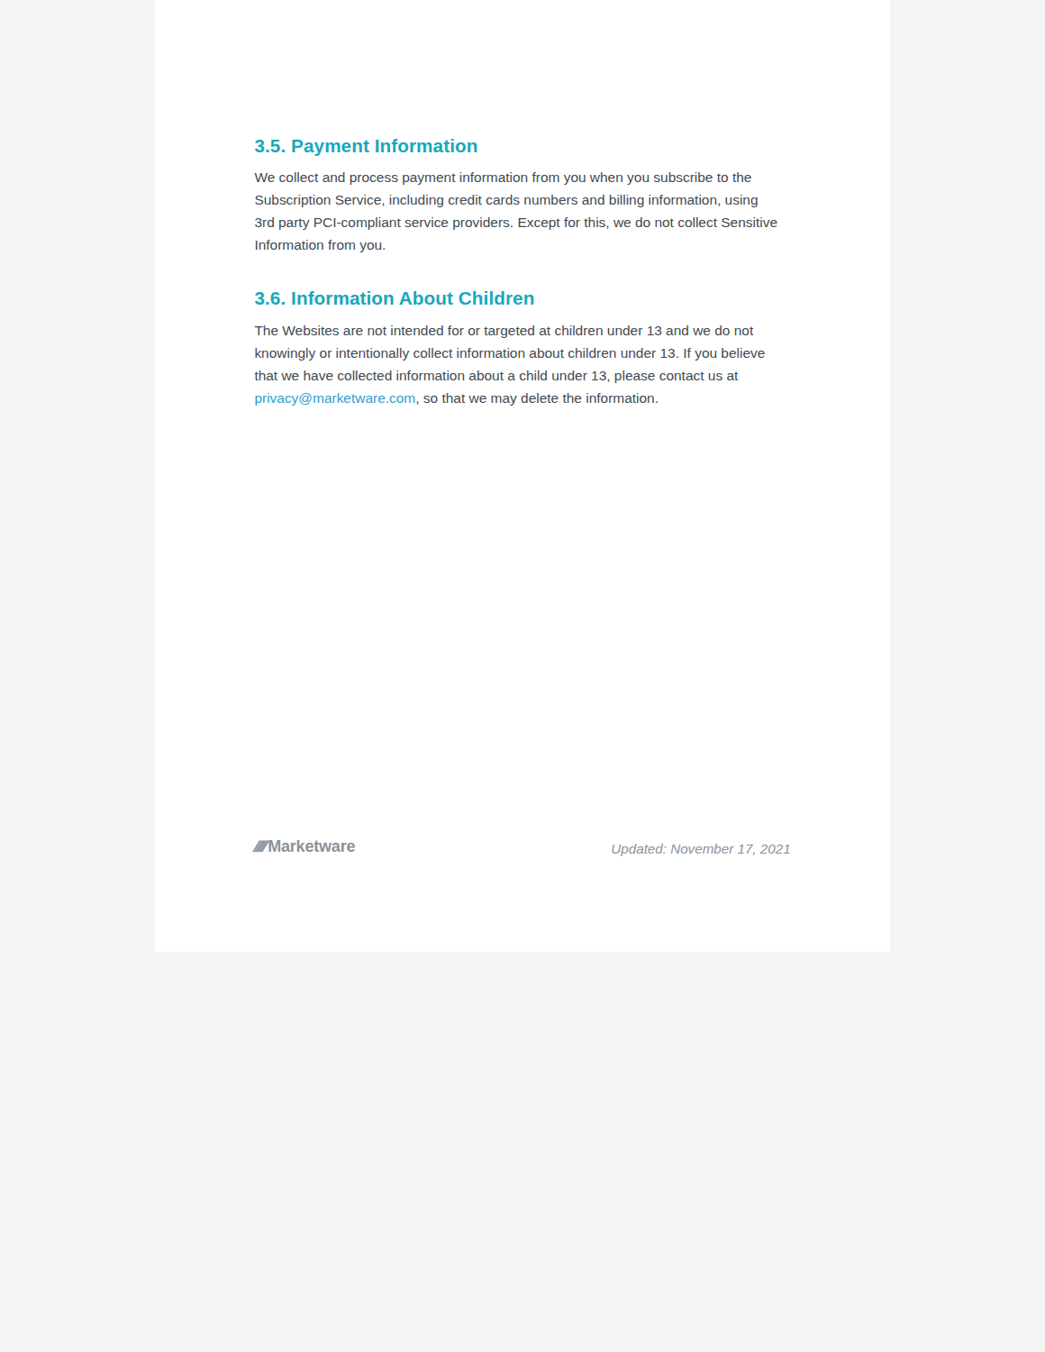3.5. Payment Information
We collect and process payment information from you when you subscribe to the Subscription Service, including credit cards numbers and billing information, using 3rd party PCI-compliant service providers. Except for this, we do not collect Sensitive Information from you.
3.6. Information About Children
The Websites are not intended for or targeted at children under 13 and we do not knowingly or intentionally collect information about children under 13. If you believe that we have collected information about a child under 13, please contact us at privacy@marketware.com, so that we may delete the information.
/////Marketware
Updated: November 17, 2021